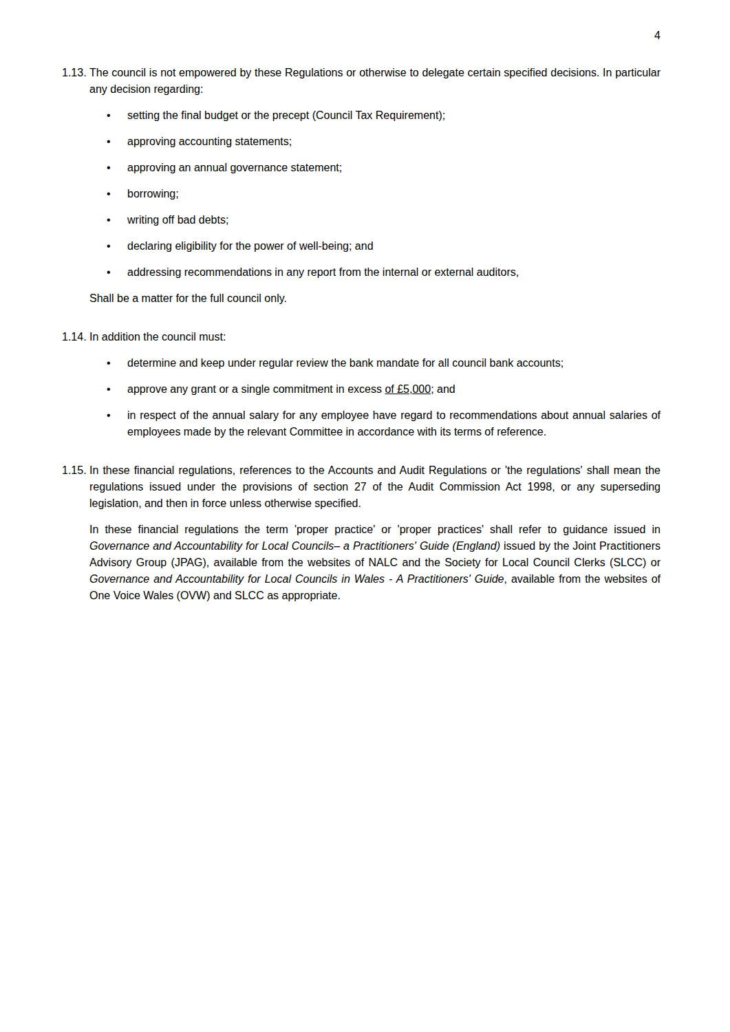4
1.13.
The council is not empowered by these Regulations or otherwise to delegate certain specified decisions. In particular any decision regarding:
setting the final budget or the precept (Council Tax Requirement);
approving accounting statements;
approving an annual governance statement;
borrowing;
writing off bad debts;
declaring eligibility for the power of well-being; and
addressing recommendations in any report from the internal or external auditors,
Shall be a matter for the full council only.
1.14.
In addition the council must:
determine and keep under regular review the bank mandate for all council bank accounts;
approve any grant or a single commitment in excess of £5,000; and
in respect of the annual salary for any employee have regard to recommendations about annual salaries of employees made by the relevant Committee in accordance with its terms of reference.
1.15.
In these financial regulations, references to the Accounts and Audit Regulations or 'the regulations' shall mean the regulations issued under the provisions of section 27 of the Audit Commission Act 1998, or any superseding legislation, and then in force unless otherwise specified.
In these financial regulations the term 'proper practice' or 'proper practices' shall refer to guidance issued in Governance and Accountability for Local Councils– a Practitioners' Guide (England) issued by the Joint Practitioners Advisory Group (JPAG), available from the websites of NALC and the Society for Local Council Clerks (SLCC) or Governance and Accountability for Local Councils in Wales - A Practitioners' Guide, available from the websites of One Voice Wales (OVW) and SLCC as appropriate.